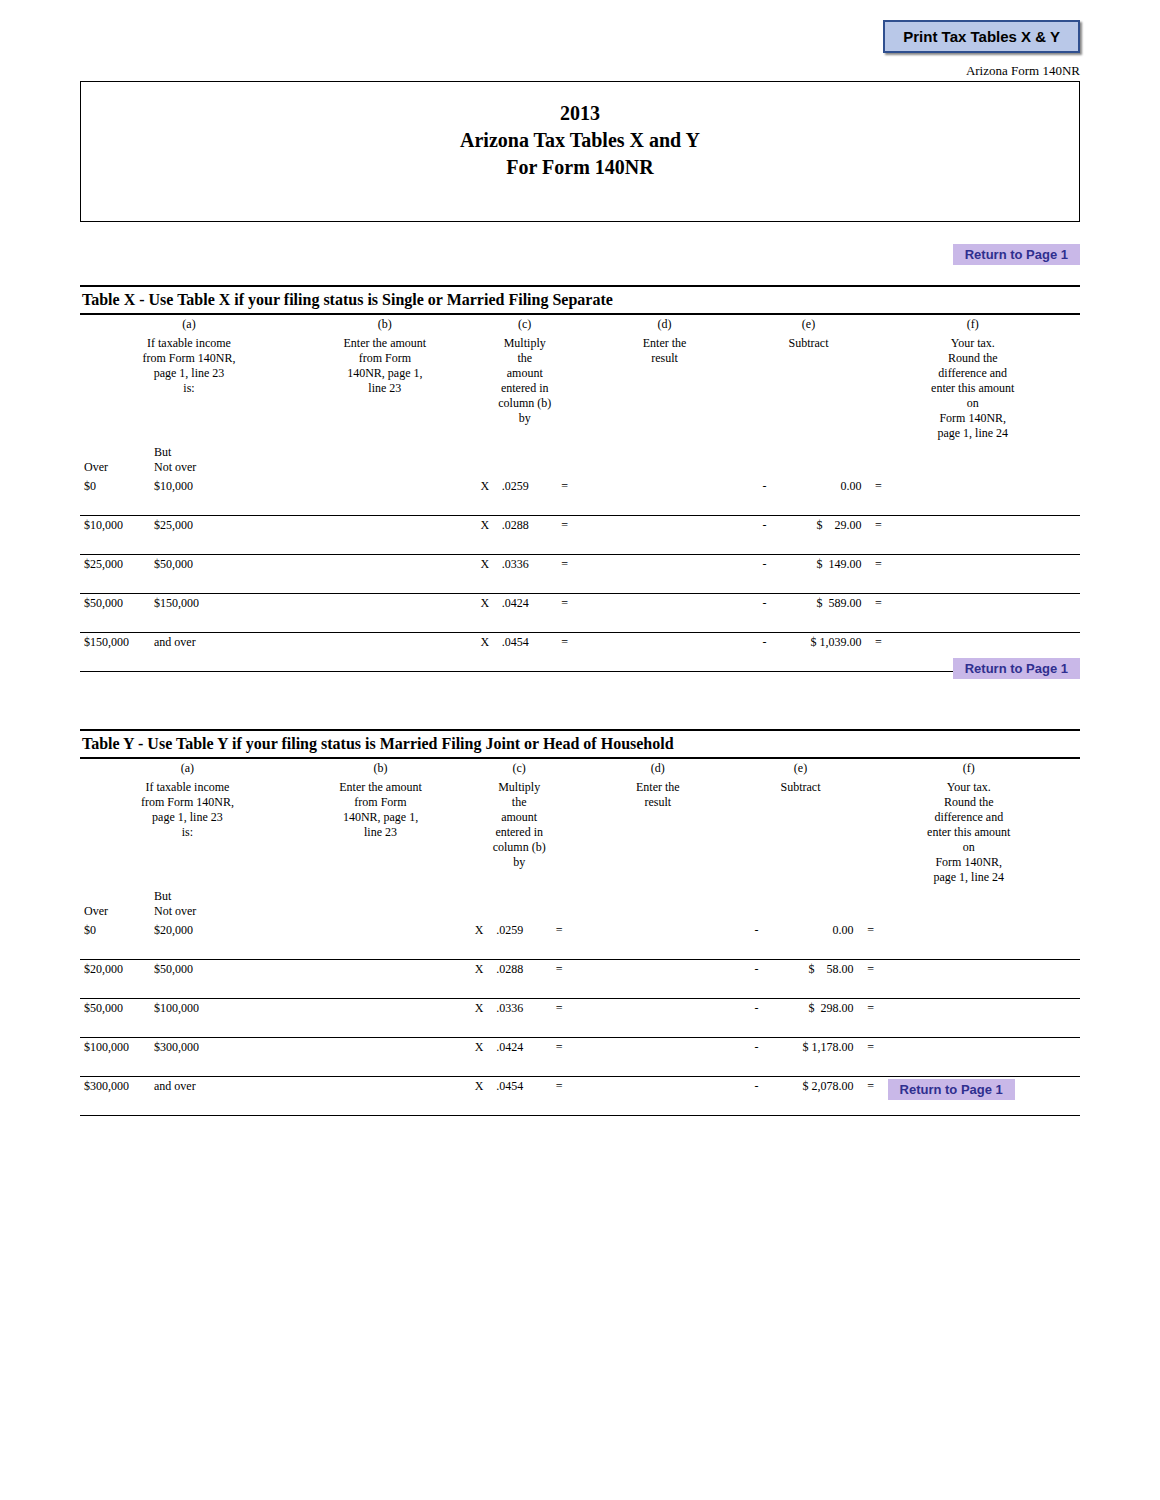Print Tax Tables X & Y
Arizona Form 140NR
2013
Arizona Tax Tables X and Y
For Form 140NR
Return to Page 1
Table X - Use Table X if your filing status is Single or Married Filing Separate
| (a) | (b) | (c) | (d) | (e) | (f) |
| --- | --- | --- | --- | --- | --- |
| If taxable income from Form 140NR, page 1, line 23 is: | Enter the amount from Form 140NR, page 1, line 23 | Multiply the amount entered in column (b) by | Enter the result | Subtract | Your tax. Round the difference and enter this amount on Form 140NR, page 1, line 24 |
| Over But Not over | | | | | |
| $0 $10,000 | | X | .0259 | = | | - | 0.00 | = | |
| $10,000 $25,000 | | X | .0288 | = | | - | $ 29.00 | = | |
| $25,000 $50,000 | | X | .0336 | = | | - | $ 149.00 | = | |
| $50,000 $150,000 | | X | .0424 | = | | - | $ 589.00 | = | |
| $150,000 and over | | X | .0454 | = | | - | $ 1,039.00 | = | |
Return to Page 1
Table Y - Use Table Y if your filing status is Married Filing Joint or Head of Household
| (a) | (b) | (c) | (d) | (e) | (f) |
| --- | --- | --- | --- | --- | --- |
| If taxable income from Form 140NR, page 1, line 23 is: | Enter the amount from Form 140NR, page 1, line 23 | Multiply the amount entered in column (b) by | Enter the result | Subtract | Your tax. Round the difference and enter this amount on Form 140NR, page 1, line 24 |
| Over But Not over | | | | | |
| $0 $20,000 | | X | .0259 | = | | - | 0.00 | = | |
| $20,000 $50,000 | | X | .0288 | = | | - | $ 58.00 | = | |
| $50,000 $100,000 | | X | .0336 | = | | - | $ 298.00 | = | |
| $100,000 $300,000 | | X | .0424 | = | | - | $ 1,178.00 | = | |
| $300,000 and over | | X | .0454 | = | | - | $ 2,078.00 | = | Return to Page 1 |